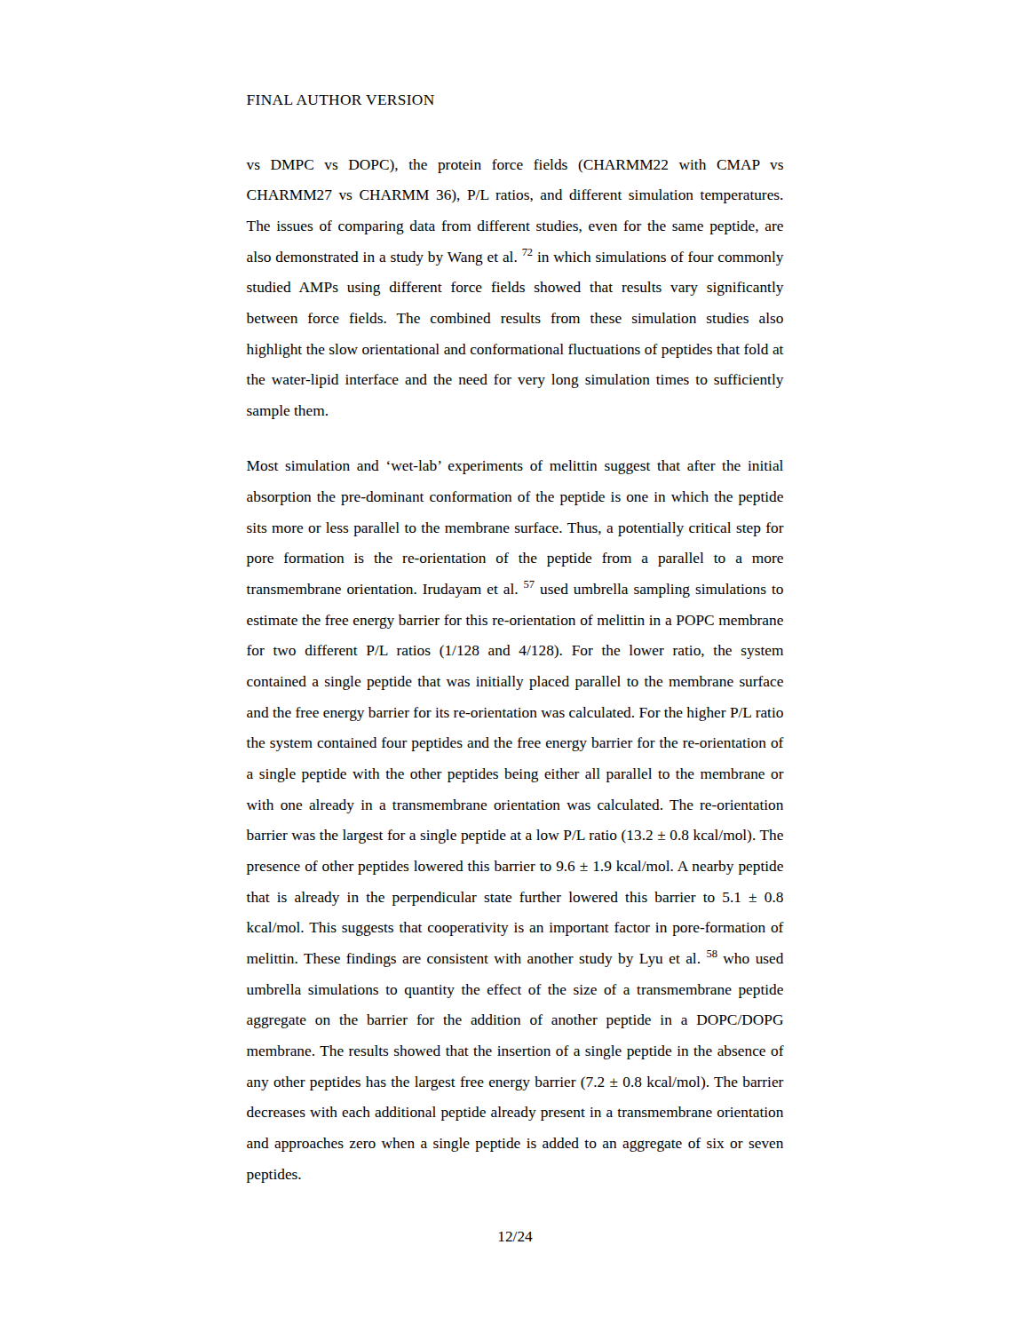FINAL AUTHOR VERSION
vs DMPC vs DOPC), the protein force fields (CHARMM22 with CMAP vs CHARMM27 vs CHARMM 36), P/L ratios, and different simulation temperatures. The issues of comparing data from different studies, even for the same peptide, are also demonstrated in a study by Wang et al. 72 in which simulations of four commonly studied AMPs using different force fields showed that results vary significantly between force fields. The combined results from these simulation studies also highlight the slow orientational and conformational fluctuations of peptides that fold at the water-lipid interface and the need for very long simulation times to sufficiently sample them.
Most simulation and ‘wet-lab’ experiments of melittin suggest that after the initial absorption the pre-dominant conformation of the peptide is one in which the peptide sits more or less parallel to the membrane surface. Thus, a potentially critical step for pore formation is the re-orientation of the peptide from a parallel to a more transmembrane orientation. Irudayam et al. 57 used umbrella sampling simulations to estimate the free energy barrier for this re-orientation of melittin in a POPC membrane for two different P/L ratios (1/128 and 4/128). For the lower ratio, the system contained a single peptide that was initially placed parallel to the membrane surface and the free energy barrier for its re-orientation was calculated. For the higher P/L ratio the system contained four peptides and the free energy barrier for the re-orientation of a single peptide with the other peptides being either all parallel to the membrane or with one already in a transmembrane orientation was calculated. The re-orientation barrier was the largest for a single peptide at a low P/L ratio (13.2 ± 0.8 kcal/mol). The presence of other peptides lowered this barrier to 9.6 ± 1.9 kcal/mol. A nearby peptide that is already in the perpendicular state further lowered this barrier to 5.1 ± 0.8 kcal/mol. This suggests that cooperativity is an important factor in pore-formation of melittin. These findings are consistent with another study by Lyu et al. 58 who used umbrella simulations to quantity the effect of the size of a transmembrane peptide aggregate on the barrier for the addition of another peptide in a DOPC/DOPG membrane. The results showed that the insertion of a single peptide in the absence of any other peptides has the largest free energy barrier (7.2 ± 0.8 kcal/mol). The barrier decreases with each additional peptide already present in a transmembrane orientation and approaches zero when a single peptide is added to an aggregate of six or seven peptides.
12/24